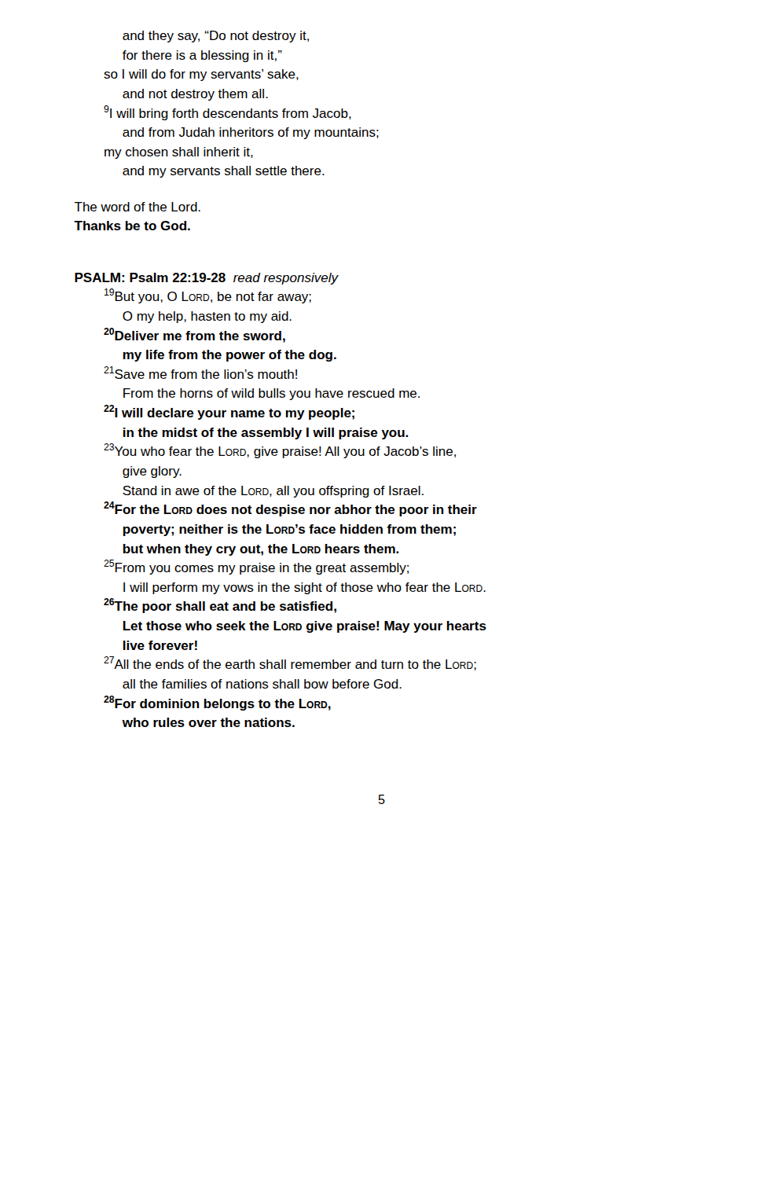and they say, “Do not destroy it,
for there is a blessing in it,”
so I will do for my servants’ sake,
and not destroy them all.
9I will bring forth descendants from Jacob,
and from Judah inheritors of my mountains;
my chosen shall inherit it,
and my servants shall settle there.
The word of the Lord.
Thanks be to God.
PSALM: Psalm 22:19-28 read responsively
19But you, O Lord, be not far away;
O my help, hasten to my aid.
20Deliver me from the sword,
my life from the power of the dog.
21Save me from the lion’s mouth!
From the horns of wild bulls you have rescued me.
22I will declare your name to my people;
in the midst of the assembly I will praise you.
23You who fear the Lord, give praise! All you of Jacob’s line,
give glory.
Stand in awe of the Lord, all you offspring of Israel.
24For the Lord does not despise nor abhor the poor in their
poverty; neither is the Lord’s face hidden from them;
but when they cry out, the Lord hears them.
25From you comes my praise in the great assembly;
I will perform my vows in the sight of those who fear the Lord.
26The poor shall eat and be satisfied,
Let those who seek the Lord give praise! May your hearts
live forever!
27All the ends of the earth shall remember and turn to the Lord;
all the families of nations shall bow before God.
28For dominion belongs to the Lord,
who rules over the nations.
5